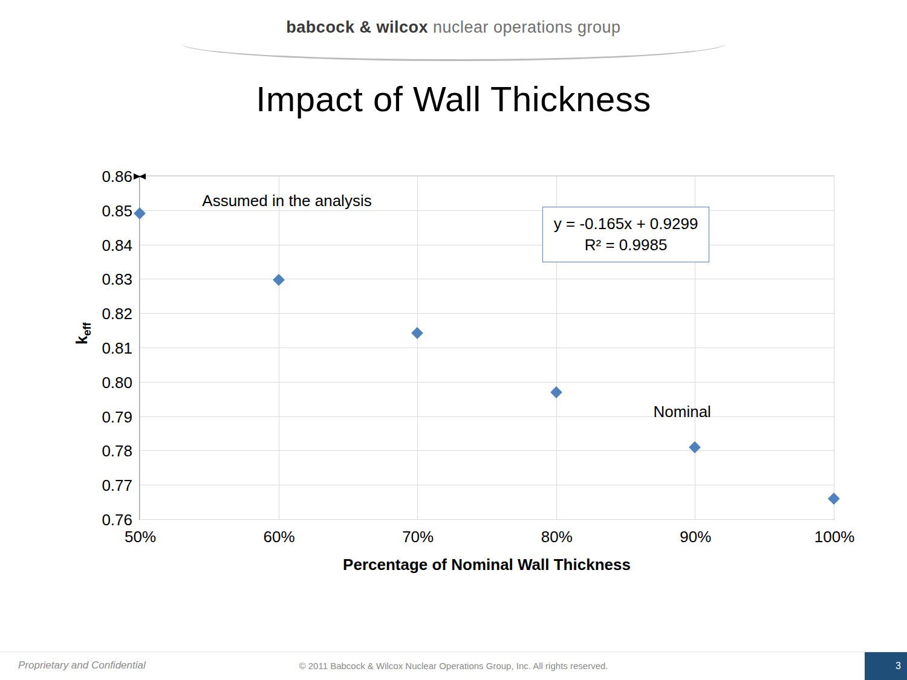babcock & wilcox nuclear operations group
Impact of Wall Thickness
keff
0.86
0.85
0.84
0.83
0.82
0.81
0.80
0.79
0.78
0.77
0.76
50%
60%
70%
80%
90%
100%
y = -0.165x + 0.9299
R² = 0.9985
Assumed in the analysis
Nominal
Percentage of Nominal Wall Thickness
Proprietary and Confidential
© 2011 Babcock & Wilcox Nuclear Operations Group, Inc. All rights reserved.
3